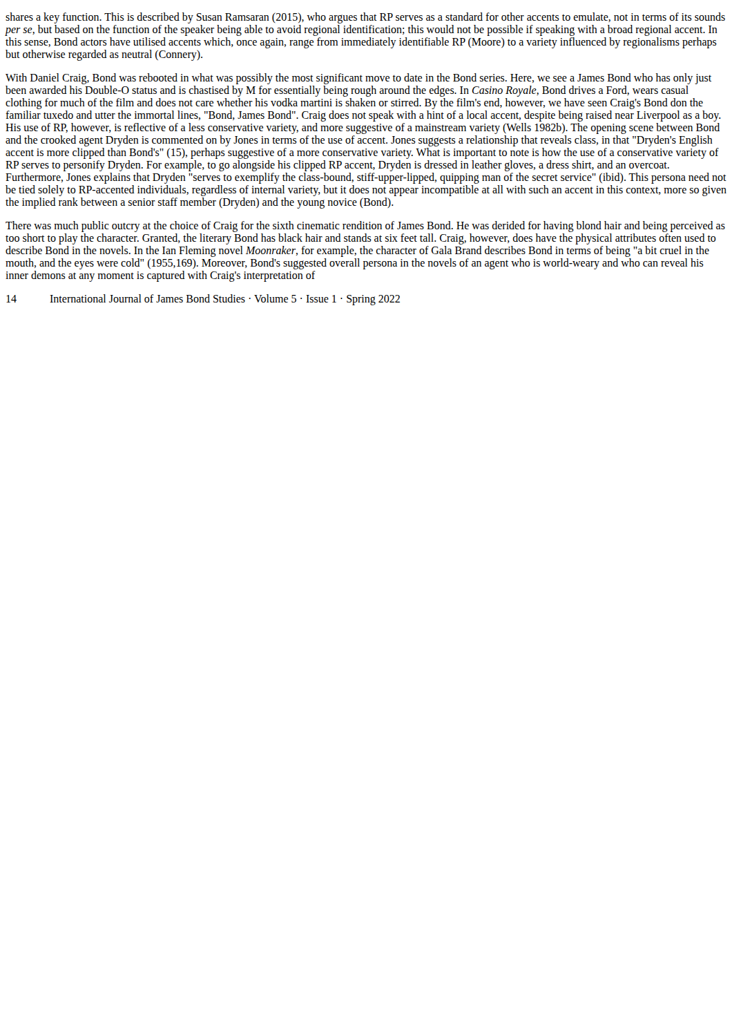shares a key function. This is described by Susan Ramsaran (2015), who argues that RP serves as a standard for other accents to emulate, not in terms of its sounds per se, but based on the function of the speaker being able to avoid regional identification; this would not be possible if speaking with a broad regional accent. In this sense, Bond actors have utilised accents which, once again, range from immediately identifiable RP (Moore) to a variety influenced by regionalisms perhaps but otherwise regarded as neutral (Connery).
With Daniel Craig, Bond was rebooted in what was possibly the most significant move to date in the Bond series. Here, we see a James Bond who has only just been awarded his Double-O status and is chastised by M for essentially being rough around the edges. In Casino Royale, Bond drives a Ford, wears casual clothing for much of the film and does not care whether his vodka martini is shaken or stirred. By the film's end, however, we have seen Craig's Bond don the familiar tuxedo and utter the immortal lines, "Bond, James Bond". Craig does not speak with a hint of a local accent, despite being raised near Liverpool as a boy. His use of RP, however, is reflective of a less conservative variety, and more suggestive of a mainstream variety (Wells 1982b). The opening scene between Bond and the crooked agent Dryden is commented on by Jones in terms of the use of accent. Jones suggests a relationship that reveals class, in that "Dryden's English accent is more clipped than Bond's" (15), perhaps suggestive of a more conservative variety. What is important to note is how the use of a conservative variety of RP serves to personify Dryden. For example, to go alongside his clipped RP accent, Dryden is dressed in leather gloves, a dress shirt, and an overcoat. Furthermore, Jones explains that Dryden "serves to exemplify the class-bound, stiff-upper-lipped, quipping man of the secret service" (ibid). This persona need not be tied solely to RP-accented individuals, regardless of internal variety, but it does not appear incompatible at all with such an accent in this context, more so given the implied rank between a senior staff member (Dryden) and the young novice (Bond).
There was much public outcry at the choice of Craig for the sixth cinematic rendition of James Bond. He was derided for having blond hair and being perceived as too short to play the character. Granted, the literary Bond has black hair and stands at six feet tall. Craig, however, does have the physical attributes often used to describe Bond in the novels. In the Ian Fleming novel Moonraker, for example, the character of Gala Brand describes Bond in terms of being "a bit cruel in the mouth, and the eyes were cold" (1955,169). Moreover, Bond's suggested overall persona in the novels of an agent who is world-weary and who can reveal his inner demons at any moment is captured with Craig's interpretation of
14   International Journal of James Bond Studies · Volume 5 · Issue 1 · Spring 2022